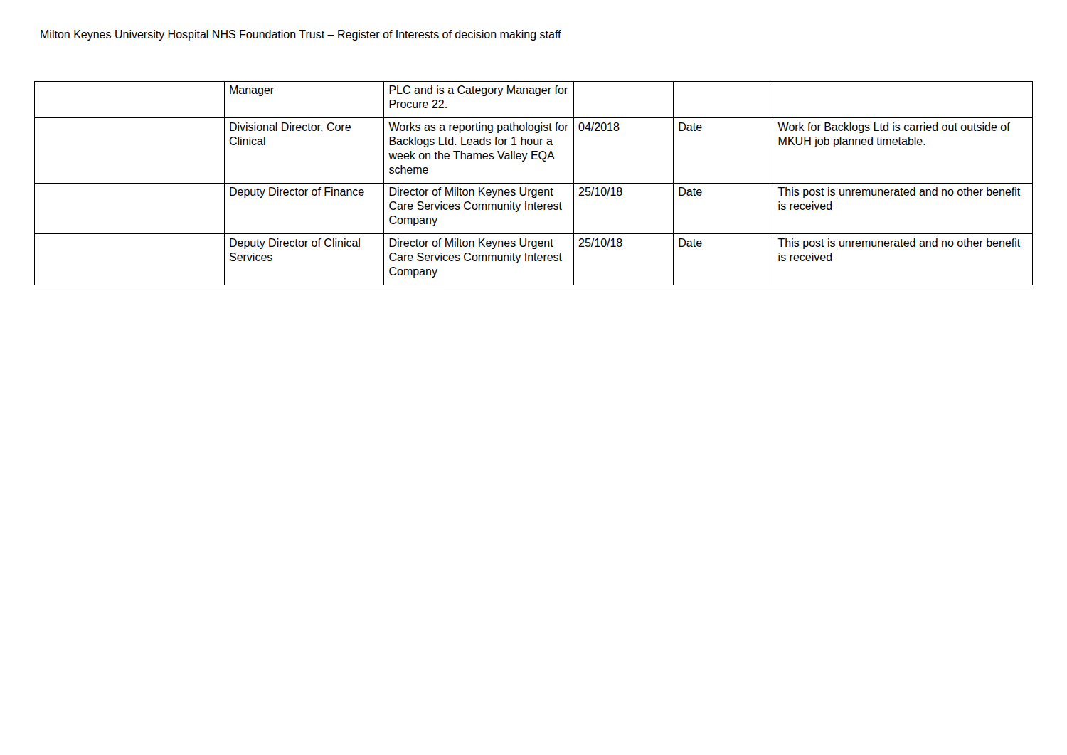Milton Keynes University Hospital NHS Foundation Trust – Register of Interests of decision making staff
| | Manager | PLC and is a Category Manager for Procure 22. | | | |
| | Divisional Director, Core Clinical | Works as a reporting pathologist for Backlogs Ltd. Leads for 1 hour a week on the Thames Valley EQA scheme | 04/2018 | Date | Work for Backlogs Ltd is carried out outside of MKUH job planned timetable. |
| | Deputy Director of Finance | Director of Milton Keynes Urgent Care Services Community Interest Company | 25/10/18 | Date | This post is unremunerated and no other benefit is received |
| | Deputy Director of Clinical Services | Director of Milton Keynes Urgent Care Services Community Interest Company | 25/10/18 | Date | This post is unremunerated and no other benefit is received |